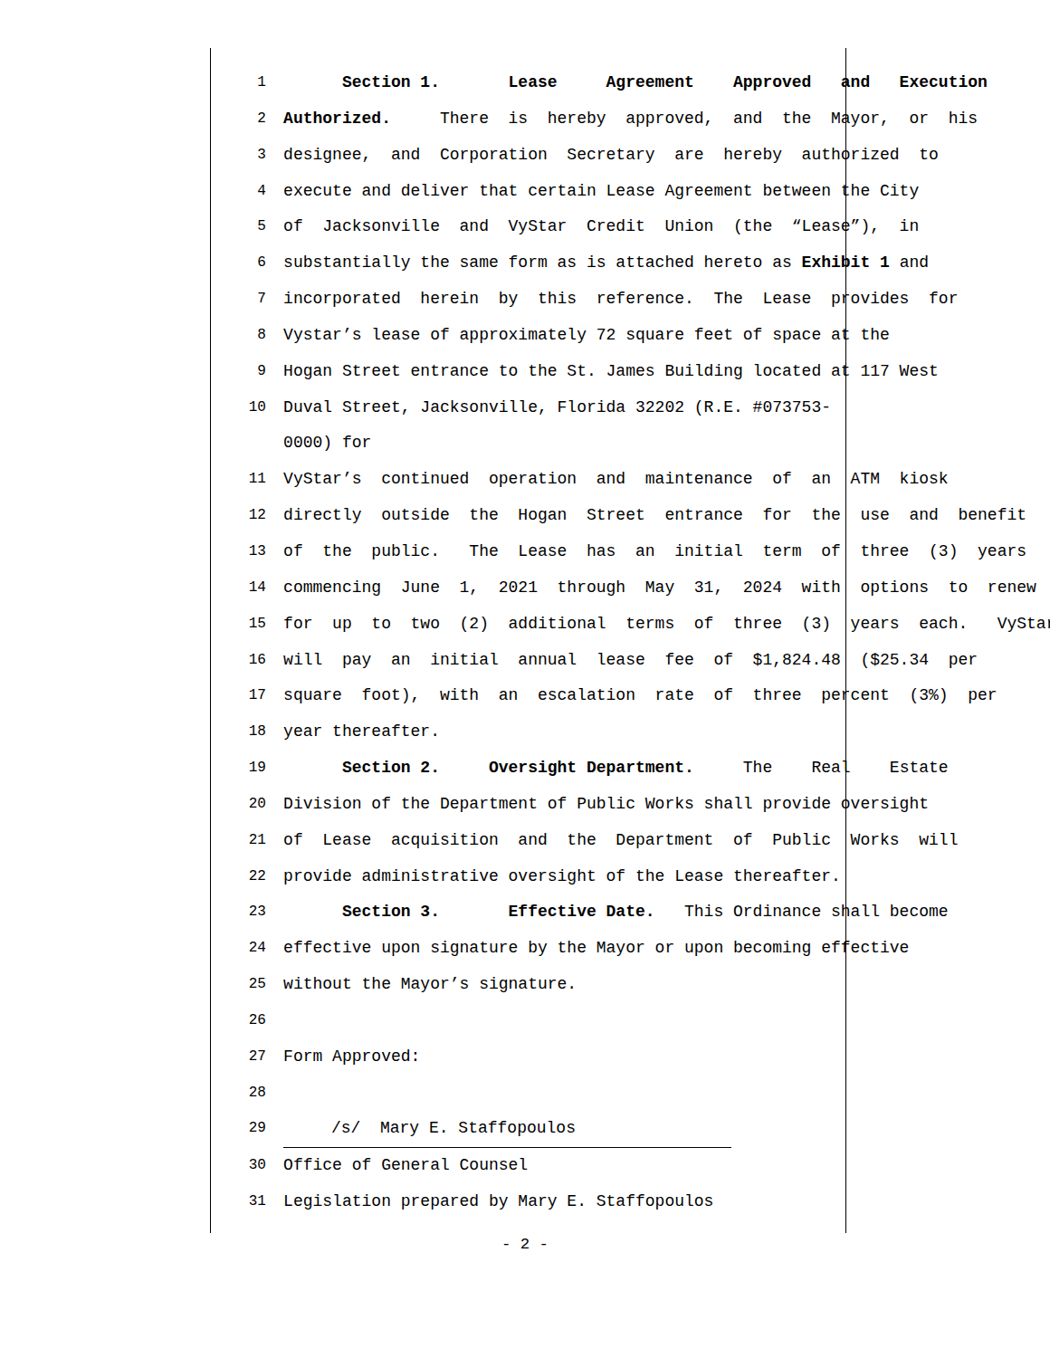Section 1. Lease Agreement Approved and Execution
Authorized. There is hereby approved, and the Mayor, or his
designee, and Corporation Secretary are hereby authorized to
execute and deliver that certain Lease Agreement between the City
of Jacksonville and VyStar Credit Union (the “Lease”), in
substantially the same form as is attached hereto as Exhibit 1 and
incorporated herein by this reference. The Lease provides for
Vystar’s lease of approximately 72 square feet of space at the
Hogan Street entrance to the St. James Building located at 117 West
Duval Street, Jacksonville, Florida 32202 (R.E. #073753-0000) for
VyStar’s continued operation and maintenance of an ATM kiosk
directly outside the Hogan Street entrance for the use and benefit
of the public. The Lease has an initial term of three (3) years
commencing June 1, 2021 through May 31, 2024 with options to renew
for up to two (2) additional terms of three (3) years each. VyStar
will pay an initial annual lease fee of $1,824.48 ($25.34 per
square foot), with an escalation rate of three percent (3%) per
year thereafter.
Section 2. Oversight Department. The Real Estate
Division of the Department of Public Works shall provide oversight
of Lease acquisition and the Department of Public Works will
provide administrative oversight of the Lease thereafter.
Section 3. Effective Date. This Ordinance shall become
effective upon signature by the Mayor or upon becoming effective
without the Mayor’s signature.
Form Approved:
/s/ Mary E. Staffopoulos
Office of General Counsel
Legislation prepared by Mary E. Staffopoulos
- 2 -